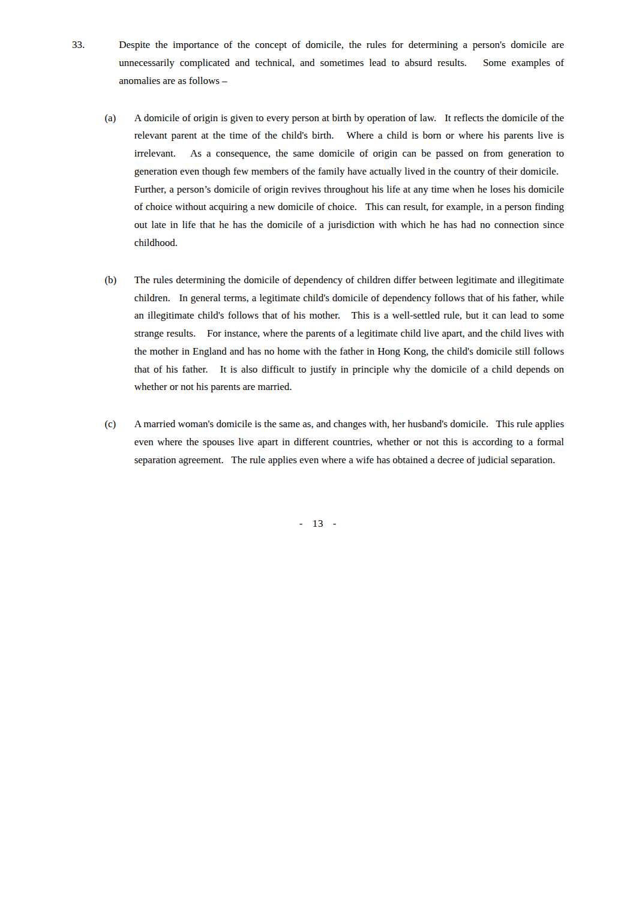33.
Despite the importance of the concept of domicile, the rules for determining a person's domicile are unnecessarily complicated and technical, and sometimes lead to absurd results. Some examples of anomalies are as follows –
(a) A domicile of origin is given to every person at birth by operation of law. It reflects the domicile of the relevant parent at the time of the child's birth. Where a child is born or where his parents live is irrelevant. As a consequence, the same domicile of origin can be passed on from generation to generation even though few members of the family have actually lived in the country of their domicile. Further, a person’s domicile of origin revives throughout his life at any time when he loses his domicile of choice without acquiring a new domicile of choice. This can result, for example, in a person finding out late in life that he has the domicile of a jurisdiction with which he has had no connection since childhood.
(b) The rules determining the domicile of dependency of children differ between legitimate and illegitimate children. In general terms, a legitimate child's domicile of dependency follows that of his father, while an illegitimate child's follows that of his mother. This is a well-settled rule, but it can lead to some strange results. For instance, where the parents of a legitimate child live apart, and the child lives with the mother in England and has no home with the father in Hong Kong, the child's domicile still follows that of his father. It is also difficult to justify in principle why the domicile of a child depends on whether or not his parents are married.
(c) A married woman's domicile is the same as, and changes with, her husband's domicile. This rule applies even where the spouses live apart in different countries, whether or not this is according to a formal separation agreement. The rule applies even where a wife has obtained a decree of judicial separation.
- 13 -